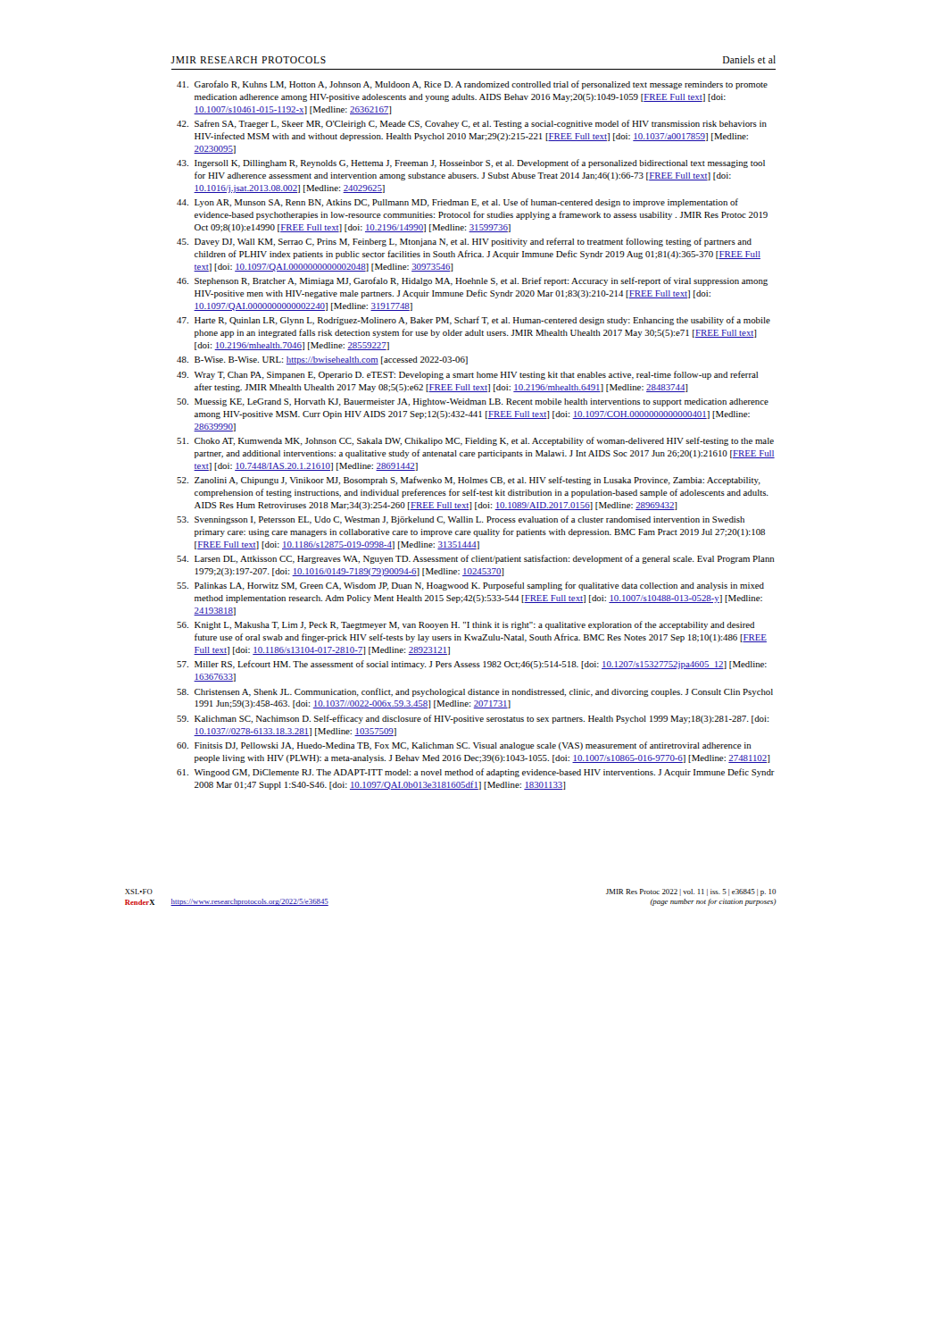JMIR RESEARCH PROTOCOLS
Daniels et al
41. Garofalo R, Kuhns LM, Hotton A, Johnson A, Muldoon A, Rice D. A randomized controlled trial of personalized text message reminders to promote medication adherence among HIV-positive adolescents and young adults. AIDS Behav 2016 May;20(5):1049-1059 [FREE Full text] [doi: 10.1007/s10461-015-1192-x] [Medline: 26362167]
42. Safren SA, Traeger L, Skeer MR, O'Cleirigh C, Meade CS, Covahey C, et al. Testing a social-cognitive model of HIV transmission risk behaviors in HIV-infected MSM with and without depression. Health Psychol 2010 Mar;29(2):215-221 [FREE Full text] [doi: 10.1037/a0017859] [Medline: 20230095]
43. Ingersoll K, Dillingham R, Reynolds G, Hettema J, Freeman J, Hosseinbor S, et al. Development of a personalized bidirectional text messaging tool for HIV adherence assessment and intervention among substance abusers. J Subst Abuse Treat 2014 Jan;46(1):66-73 [FREE Full text] [doi: 10.1016/j.jsat.2013.08.002] [Medline: 24029625]
44. Lyon AR, Munson SA, Renn BN, Atkins DC, Pullmann MD, Friedman E, et al. Use of human-centered design to improve implementation of evidence-based psychotherapies in low-resource communities: Protocol for studies applying a framework to assess usability . JMIR Res Protoc 2019 Oct 09;8(10):e14990 [FREE Full text] [doi: 10.2196/14990] [Medline: 31599736]
45. Davey DJ, Wall KM, Serrao C, Prins M, Feinberg L, Mtonjana N, et al. HIV positivity and referral to treatment following testing of partners and children of PLHIV index patients in public sector facilities in South Africa. J Acquir Immune Defic Syndr 2019 Aug 01;81(4):365-370 [FREE Full text] [doi: 10.1097/QAI.0000000000002048] [Medline: 30973546]
46. Stephenson R, Bratcher A, Mimiaga MJ, Garofalo R, Hidalgo MA, Hoehnle S, et al. Brief report: Accuracy in self-report of viral suppression among HIV-positive men with HIV-negative male partners. J Acquir Immune Defic Syndr 2020 Mar 01;83(3):210-214 [FREE Full text] [doi: 10.1097/QAI.0000000000002240] [Medline: 31917748]
47. Harte R, Quinlan LR, Glynn L, Rodríguez-Molinero A, Baker PM, Scharf T, et al. Human-centered design study: Enhancing the usability of a mobile phone app in an integrated falls risk detection system for use by older adult users. JMIR Mhealth Uhealth 2017 May 30;5(5):e71 [FREE Full text] [doi: 10.2196/mhealth.7046] [Medline: 28559227]
48. B-Wise. B-Wise. URL: https://bwisehealth.com [accessed 2022-03-06]
49. Wray T, Chan PA, Simpanen E, Operario D. eTEST: Developing a smart home HIV testing kit that enables active, real-time follow-up and referral after testing. JMIR Mhealth Uhealth 2017 May 08;5(5):e62 [FREE Full text] [doi: 10.2196/mhealth.6491] [Medline: 28483744]
50. Muessig KE, LeGrand S, Horvath KJ, Bauermeister JA, Hightow-Weidman LB. Recent mobile health interventions to support medication adherence among HIV-positive MSM. Curr Opin HIV AIDS 2017 Sep;12(5):432-441 [FREE Full text] [doi: 10.1097/COH.0000000000000401] [Medline: 28639990]
51. Choko AT, Kumwenda MK, Johnson CC, Sakala DW, Chikalipo MC, Fielding K, et al. Acceptability of woman-delivered HIV self-testing to the male partner, and additional interventions: a qualitative study of antenatal care participants in Malawi. J Int AIDS Soc 2017 Jun 26;20(1):21610 [FREE Full text] [doi: 10.7448/IAS.20.1.21610] [Medline: 28691442]
52. Zanolini A, Chipungu J, Vinikoor MJ, Bosomprah S, Mafwenko M, Holmes CB, et al. HIV self-testing in Lusaka Province, Zambia: Acceptability, comprehension of testing instructions, and individual preferences for self-test kit distribution in a population-based sample of adolescents and adults. AIDS Res Hum Retroviruses 2018 Mar;34(3):254-260 [FREE Full text] [doi: 10.1089/AID.2017.0156] [Medline: 28969432]
53. Svenningsson I, Petersson EL, Udo C, Westman J, Björkelund C, Wallin L. Process evaluation of a cluster randomised intervention in Swedish primary care: using care managers in collaborative care to improve care quality for patients with depression. BMC Fam Pract 2019 Jul 27;20(1):108 [FREE Full text] [doi: 10.1186/s12875-019-0998-4] [Medline: 31351444]
54. Larsen DL, Attkisson CC, Hargreaves WA, Nguyen TD. Assessment of client/patient satisfaction: development of a general scale. Eval Program Plann 1979;2(3):197-207. [doi: 10.1016/0149-7189(79)90094-6] [Medline: 10245370]
55. Palinkas LA, Horwitz SM, Green CA, Wisdom JP, Duan N, Hoagwood K. Purposeful sampling for qualitative data collection and analysis in mixed method implementation research. Adm Policy Ment Health 2015 Sep;42(5):533-544 [FREE Full text] [doi: 10.1007/s10488-013-0528-y] [Medline: 24193818]
56. Knight L, Makusha T, Lim J, Peck R, Taegtmeyer M, van Rooyen H. "I think it is right": a qualitative exploration of the acceptability and desired future use of oral swab and finger-prick HIV self-tests by lay users in KwaZulu-Natal, South Africa. BMC Res Notes 2017 Sep 18;10(1):486 [FREE Full text] [doi: 10.1186/s13104-017-2810-7] [Medline: 28923121]
57. Miller RS, Lefcourt HM. The assessment of social intimacy. J Pers Assess 1982 Oct;46(5):514-518. [doi: 10.1207/s15327752jpa4605_12] [Medline: 16367633]
58. Christensen A, Shenk JL. Communication, conflict, and psychological distance in nondistressed, clinic, and divorcing couples. J Consult Clin Psychol 1991 Jun;59(3):458-463. [doi: 10.1037//0022-006x.59.3.458] [Medline: 2071731]
59. Kalichman SC, Nachimson D. Self-efficacy and disclosure of HIV-positive serostatus to sex partners. Health Psychol 1999 May;18(3):281-287. [doi: 10.1037//0278-6133.18.3.281] [Medline: 10357509]
60. Finitsis DJ, Pellowski JA, Huedo-Medina TB, Fox MC, Kalichman SC. Visual analogue scale (VAS) measurement of antiretroviral adherence in people living with HIV (PLWH): a meta-analysis. J Behav Med 2016 Dec;39(6):1043-1055. [doi: 10.1007/s10865-016-9770-6] [Medline: 27481102]
61. Wingood GM, DiClemente RJ. The ADAPT-ITT model: a novel method of adapting evidence-based HIV interventions. J Acquir Immune Defic Syndr 2008 Mar 01;47 Suppl 1:S40-S46. [doi: 10.1097/QAI.0b013e3181605df1] [Medline: 18301133]
XSL•FO
Render X
https://www.researchprotocols.org/2022/5/e36845
JMIR Res Protoc 2022 | vol. 11 | iss. 5 | e36845 | p. 10
(page number not for citation purposes)